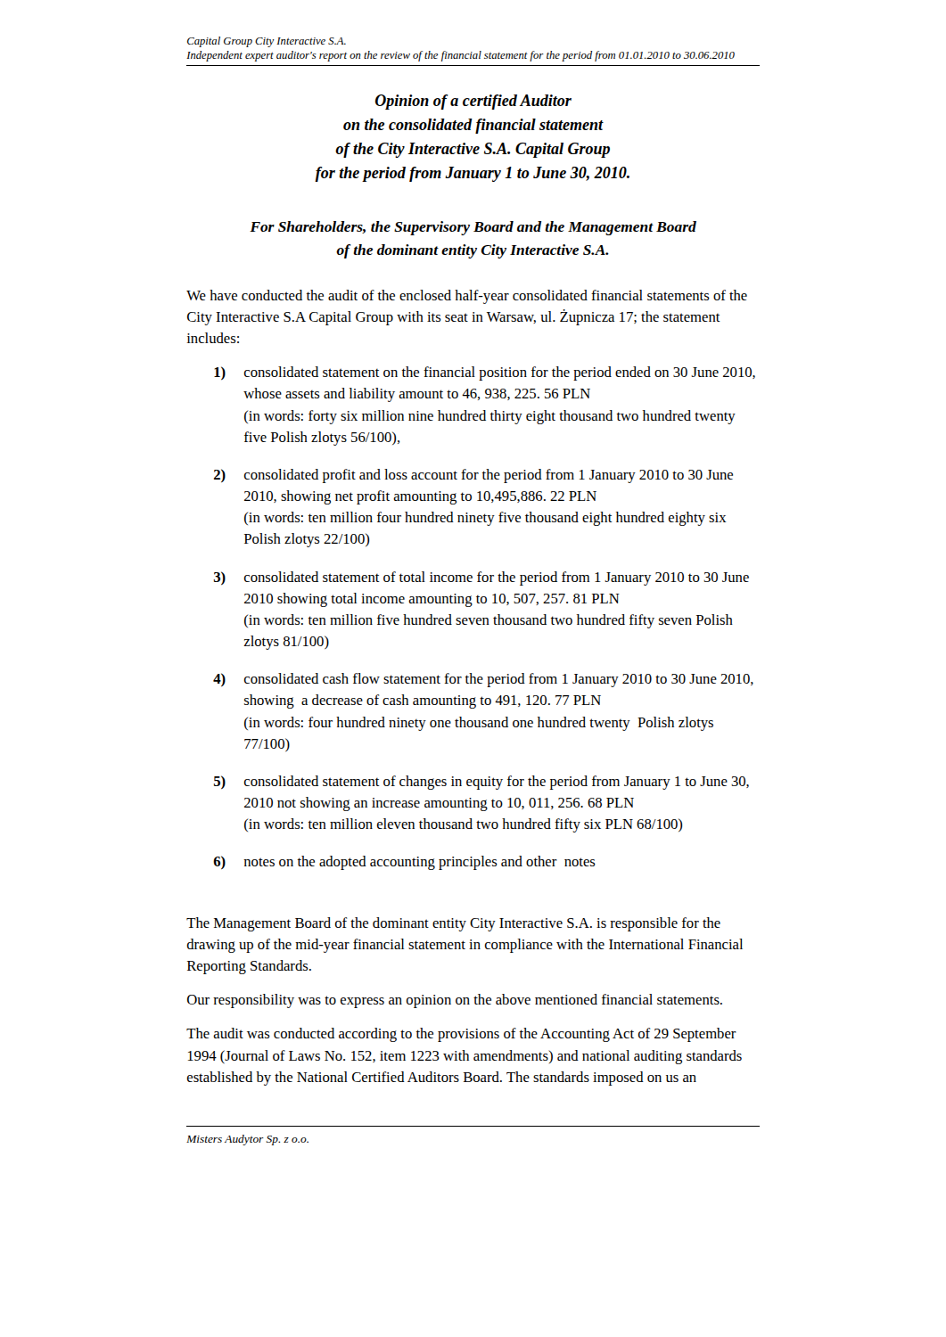Capital Group City Interactive S.A.
Independent expert auditor's report on the review of the financial statement for the period from 01.01.2010 to 30.06.2010
Opinion of a certified Auditor
on the consolidated financial statement
of the City Interactive S.A. Capital Group
for the period from January 1 to June 30, 2010.
For Shareholders, the Supervisory Board and the Management Board
of the dominant entity City Interactive S.A.
We have conducted the audit of the enclosed half-year consolidated financial statements of the City Interactive S.A Capital Group with its seat in Warsaw, ul. Żupnicza 17; the statement includes:
consolidated statement on the financial position for the period ended on 30 June 2010, whose assets and liability amount to 46, 938, 225. 56 PLN (in words: forty six million nine hundred thirty eight thousand two hundred twenty five Polish zlotys 56/100),
consolidated profit and loss account for the period from 1 January 2010 to 30 June 2010, showing net profit amounting to 10,495,886. 22 PLN (in words: ten million four hundred ninety five thousand eight hundred eighty six Polish zlotys 22/100)
consolidated statement of total income for the period from 1 January 2010 to 30 June 2010 showing total income amounting to 10, 507, 257. 81 PLN (in words: ten million five hundred seven thousand two hundred fifty seven Polish zlotys 81/100)
consolidated cash flow statement for the period from 1 January 2010 to 30 June 2010, showing a decrease of cash amounting to 491, 120. 77 PLN (in words: four hundred ninety one thousand one hundred twenty Polish zlotys 77/100)
consolidated statement of changes in equity for the period from January 1 to June 30, 2010 not showing an increase amounting to 10, 011, 256. 68 PLN (in words: ten million eleven thousand two hundred fifty six PLN 68/100)
notes on the adopted accounting principles and other notes
The Management Board of the dominant entity City Interactive S.A. is responsible for the drawing up of the mid-year financial statement in compliance with the International Financial Reporting Standards.
Our responsibility was to express an opinion on the above mentioned financial statements.
The audit was conducted according to the provisions of the Accounting Act of 29 September 1994 (Journal of Laws No. 152, item 1223 with amendments) and national auditing standards established by the National Certified Auditors Board. The standards imposed on us an
Misters Audytor Sp. z o.o.